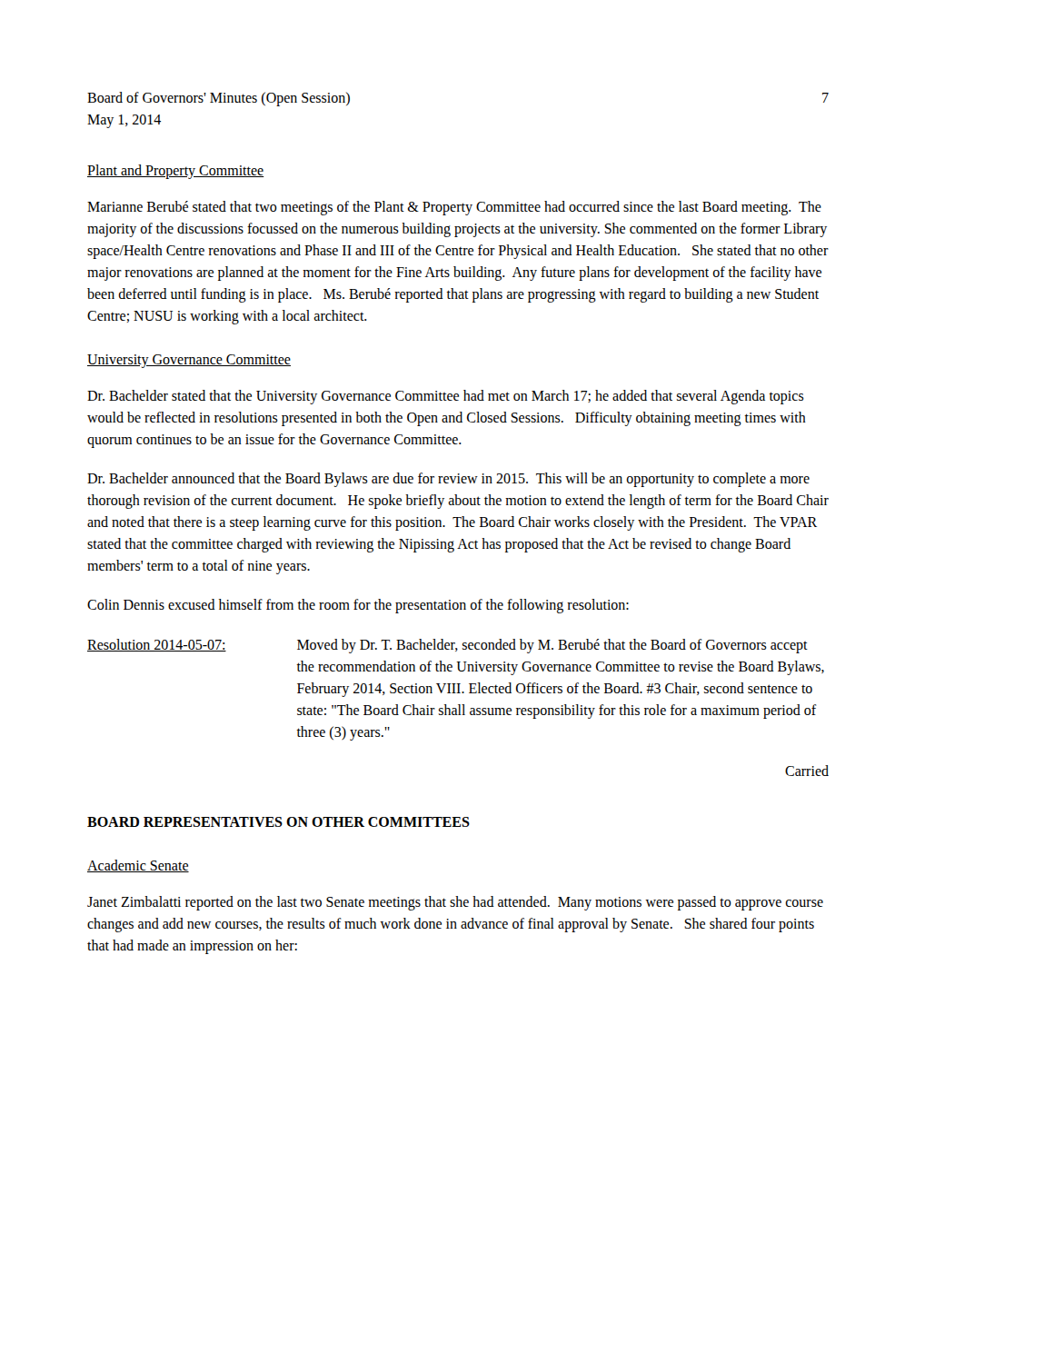Board of Governors' Minutes (Open Session)
May 1, 2014
7
Plant and Property Committee
Marianne Berubé stated that two meetings of the Plant & Property Committee had occurred since the last Board meeting. The majority of the discussions focussed on the numerous building projects at the university. She commented on the former Library space/Health Centre renovations and Phase II and III of the Centre for Physical and Health Education. She stated that no other major renovations are planned at the moment for the Fine Arts building. Any future plans for development of the facility have been deferred until funding is in place. Ms. Berubé reported that plans are progressing with regard to building a new Student Centre; NUSU is working with a local architect.
University Governance Committee
Dr. Bachelder stated that the University Governance Committee had met on March 17; he added that several Agenda topics would be reflected in resolutions presented in both the Open and Closed Sessions. Difficulty obtaining meeting times with quorum continues to be an issue for the Governance Committee.
Dr. Bachelder announced that the Board Bylaws are due for review in 2015. This will be an opportunity to complete a more thorough revision of the current document. He spoke briefly about the motion to extend the length of term for the Board Chair and noted that there is a steep learning curve for this position. The Board Chair works closely with the President. The VPAR stated that the committee charged with reviewing the Nipissing Act has proposed that the Act be revised to change Board members' term to a total of nine years.
Colin Dennis excused himself from the room for the presentation of the following resolution:
Resolution 2014-05-07:
Moved by Dr. T. Bachelder, seconded by M. Berubé that the Board of Governors accept the recommendation of the University Governance Committee to revise the Board Bylaws, February 2014, Section VIII. Elected Officers of the Board. #3 Chair, second sentence to state: "The Board Chair shall assume responsibility for this role for a maximum period of three (3) years."
Carried
BOARD REPRESENTATIVES ON OTHER COMMITTEES
Academic Senate
Janet Zimbalatti reported on the last two Senate meetings that she had attended. Many motions were passed to approve course changes and add new courses, the results of much work done in advance of final approval by Senate. She shared four points that had made an impression on her: